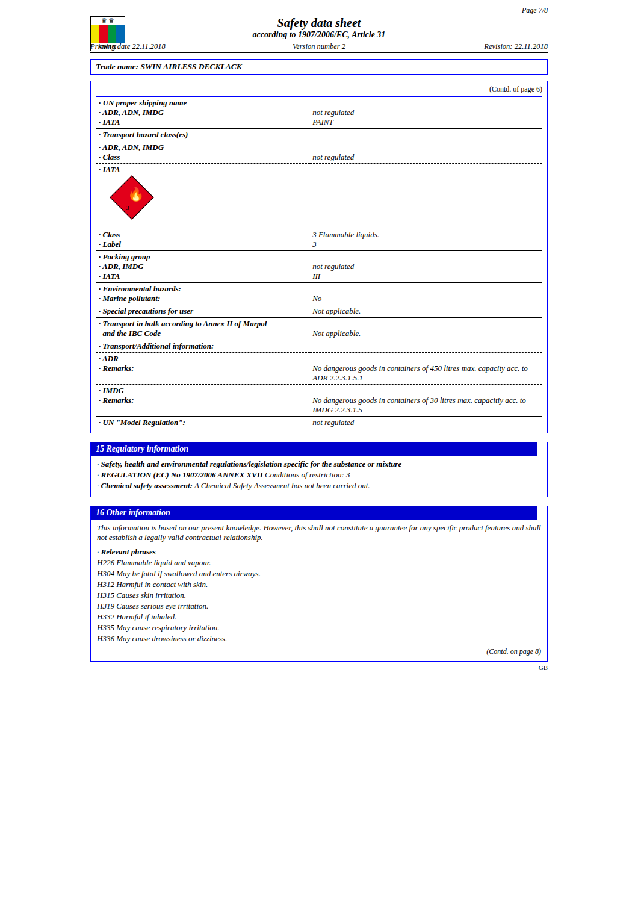Page 7/8
♛ ♛
SWIN
Safety data sheet
according to 1907/2006/EC, Article 31
Printing date 22.11.2018
Version number 2
Revision: 22.11.2018
Trade name: SWIN AIRLESS DECKLACK
(Contd. of page 6)
| · UN proper shipping name · ADR, ADN, IMDG · IATA | not regulated PAINT |
| · Transport hazard class(es) | |
| · ADR, ADN, IMDG · Class | not regulated |
| · IATA | |
| 🔥 3 |
| · Class · Label | 3 Flammable liquids. 3 |
| · Packing group · ADR, IMDG · IATA | not regulated III |
| · Environmental hazards: · Marine pollutant: | No |
| · Special precautions for user | Not applicable. |
| · Transport in bulk according to Annex II of Marpol and the IBC Code | Not applicable. |
| · Transport/Additional information: | |
| · ADR · Remarks: | No dangerous goods in containers of 450 litres max. capacity acc. to ADR 2.2.3.1.5.1 |
| · IMDG · Remarks: | No dangerous goods in containers of 30 litres max. capacitiy acc. to IMDG 2.2.3.1.5 |
| · UN "Model Regulation": | not regulated |
15 Regulatory information
· Safety, health and environmental regulations/legislation specific for the substance or mixture
· REGULATION (EC) No 1907/2006 ANNEX XVII Conditions of restriction: 3
· Chemical safety assessment: A Chemical Safety Assessment has not been carried out.
16 Other information
This information is based on our present knowledge. However, this shall not constitute a guarantee for any specific product features and shall not establish a legally valid contractual relationship.
· Relevant phrases
H226 Flammable liquid and vapour.
H304 May be fatal if swallowed and enters airways.
H312 Harmful in contact with skin.
H315 Causes skin irritation.
H319 Causes serious eye irritation.
H332 Harmful if inhaled.
H335 May cause respiratory irritation.
H336 May cause drowsiness or dizziness.
(Contd. on page 8)
GB